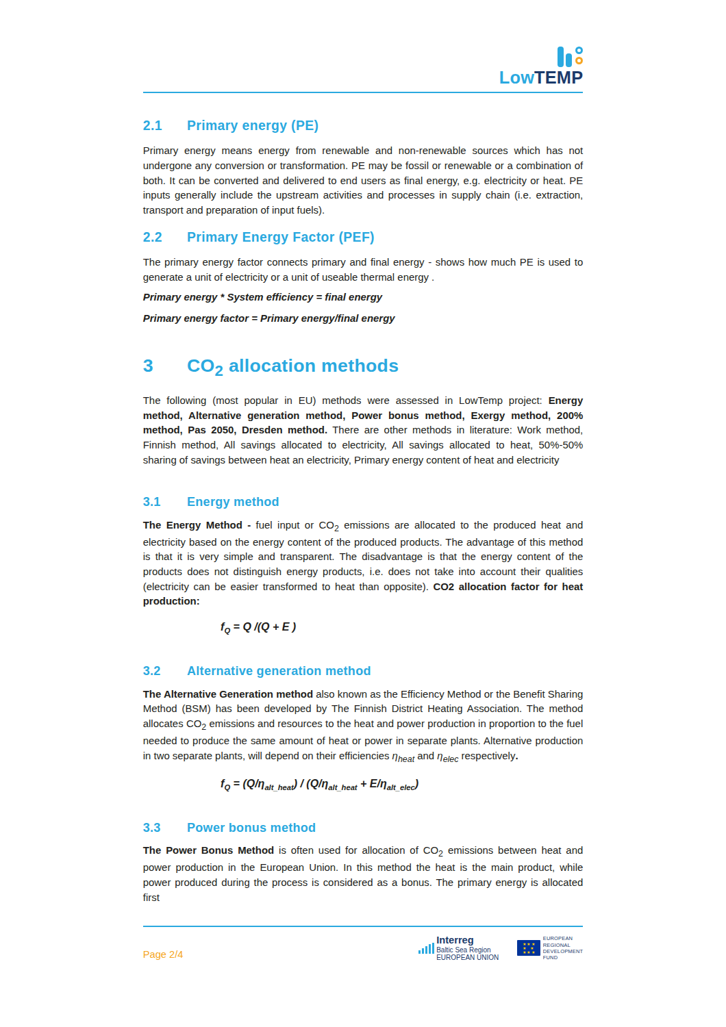Low TEMP
2.1 Primary energy (PE)
Primary energy means energy from renewable and non-renewable sources which has not undergone any conversion or transformation. PE may be fossil or renewable or a combination of both. It can be converted and delivered to end users as final energy, e.g. electricity or heat. PE inputs generally include the upstream activities and processes in supply chain (i.e. extraction, transport and preparation of input fuels).
2.2 Primary Energy Factor (PEF)
The primary energy factor connects primary and final energy - shows how much PE is used to generate a unit of electricity or a unit of useable thermal energy .
Primary energy * System efficiency = final energy Primary energy factor = Primary energy/final energy
3 CO2 allocation methods
The following (most popular in EU) methods were assessed in LowTemp project: Energy method, Alternative generation method, Power bonus method, Exergy method, 200% method, Pas 2050, Dresden method. There are other methods in literature: Work method, Finnish method, All savings allocated to electricity, All savings allocated to heat, 50%-50% sharing of savings between heat an electricity, Primary energy content of heat and electricity
3.1 Energy method
The Energy Method - fuel input or CO2 emissions are allocated to the produced heat and electricity based on the energy content of the produced products. The advantage of this method is that it is very simple and transparent. The disadvantage is that the energy content of the products does not distinguish energy products, i.e. does not take into account their qualities (electricity can be easier transformed to heat than opposite). CO2 allocation factor for heat production:
fQ = Q /(Q + E )
3.2 Alternative generation method
The Alternative Generation method also known as the Efficiency Method or the Benefit Sharing Method (BSM) has been developed by The Finnish District Heating Association. The method allocates CO2 emissions and resources to the heat and power production in proportion to the fuel needed to produce the same amount of heat or power in separate plants. Alternative production in two separate plants, will depend on their efficiencies ηheat and ηelec respectively.
fQ = (Q/ηalt_heat) / (Q/ηalt_heat + E/ηalt_elec)
3.3 Power bonus method
The Power Bonus Method is often used for allocation of CO2 emissions between heat and power production in the European Union. In this method the heat is the main product, while power produced during the process is considered as a bonus. The primary energy is allocated first
Page 2/4
Interreg
Baltic Sea Region
EUROPEAN UNION
★ ★ ★
★ ★
★ ★ ★
European
Regional
Development
Fund